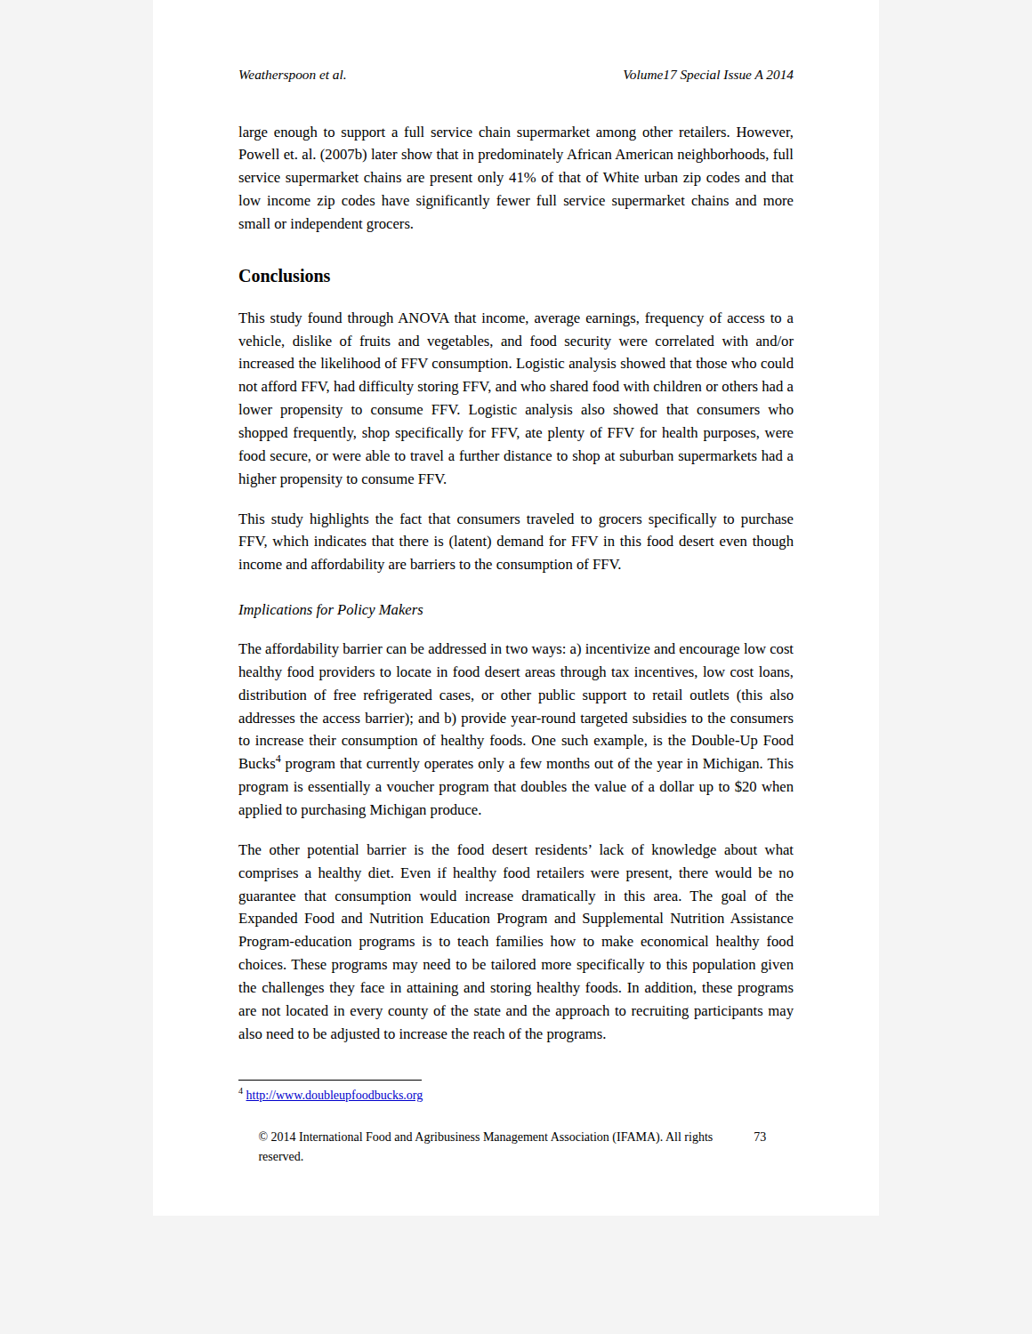Weatherspoon et al.
Volume17 Special Issue A 2014
large enough to support a full service chain supermarket among other retailers. However, Powell et. al. (2007b) later show that in predominately African American neighborhoods, full service supermarket chains are present only 41% of that of White urban zip codes and that low income zip codes have significantly fewer full service supermarket chains and more small or independent grocers.
Conclusions
This study found through ANOVA that income, average earnings, frequency of access to a vehicle, dislike of fruits and vegetables, and food security were correlated with and/or increased the likelihood of FFV consumption. Logistic analysis showed that those who could not afford FFV, had difficulty storing FFV, and who shared food with children or others had a lower propensity to consume FFV. Logistic analysis also showed that consumers who shopped frequently, shop specifically for FFV, ate plenty of FFV for health purposes, were food secure, or were able to travel a further distance to shop at suburban supermarkets had a higher propensity to consume FFV.
This study highlights the fact that consumers traveled to grocers specifically to purchase FFV, which indicates that there is (latent) demand for FFV in this food desert even though income and affordability are barriers to the consumption of FFV.
Implications for Policy Makers
The affordability barrier can be addressed in two ways: a) incentivize and encourage low cost healthy food providers to locate in food desert areas through tax incentives, low cost loans, distribution of free refrigerated cases, or other public support to retail outlets (this also addresses the access barrier); and b) provide year-round targeted subsidies to the consumers to increase their consumption of healthy foods. One such example, is the Double-Up Food Bucks4 program that currently operates only a few months out of the year in Michigan. This program is essentially a voucher program that doubles the value of a dollar up to $20 when applied to purchasing Michigan produce.
The other potential barrier is the food desert residents’ lack of knowledge about what comprises a healthy diet. Even if healthy food retailers were present, there would be no guarantee that consumption would increase dramatically in this area. The goal of the Expanded Food and Nutrition Education Program and Supplemental Nutrition Assistance Program-education programs is to teach families how to make economical healthy food choices. These programs may need to be tailored more specifically to this population given the challenges they face in attaining and storing healthy foods. In addition, these programs are not located in every county of the state and the approach to recruiting participants may also need to be adjusted to increase the reach of the programs.
4 http://www.doubleupfoodbucks.org
© 2014 International Food and Agribusiness Management Association (IFAMA). All rights reserved.
73